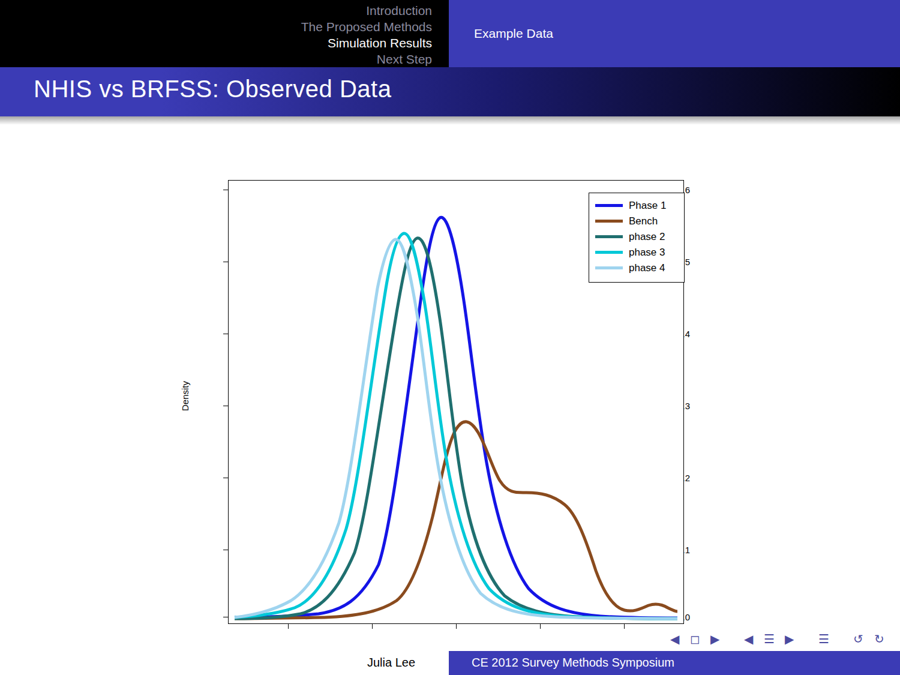Introduction
The Proposed Methods
Simulation Results
Next Step
Example Data
NHIS vs BRFSS: Observed Data
Density
0.6
0.5
0.4
0.3
0.2
0.1
0.0
Phase 1
Bench
phase 2
phase 3
phase 4
◀ ◻ ▶ ◀ ☰ ▶ ☰ ↺ ↻
Julia Lee
CE 2012 Survey Methods Symposium